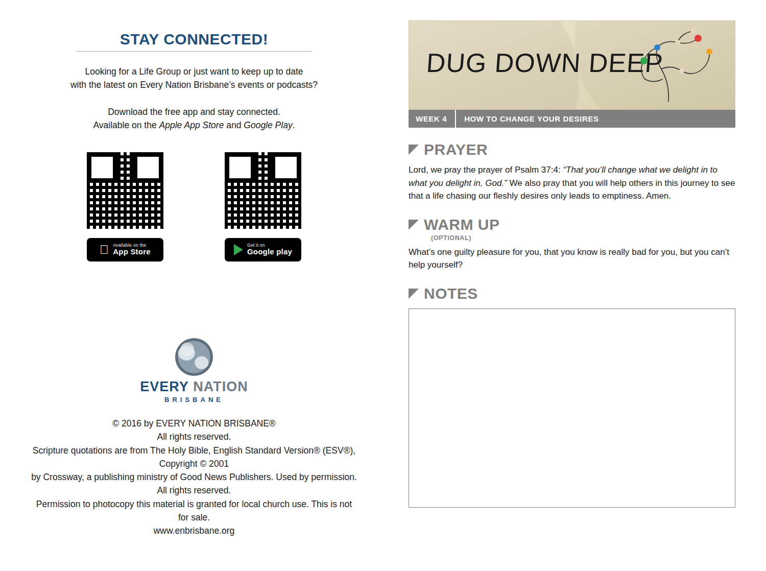STAY CONNECTED!
Looking for a Life Group or just want to keep up to date
with the latest on Every Nation Brisbane’s events or podcasts?
Download the free app and stay connected.
Available on the Apple App Store and Google Play.
 Available on the App Store
Get it on Google play
EVERY NATION
BRISBANE
© 2016 by EVERY NATION BRISBANE®
All rights reserved.
Scripture quotations are from The Holy Bible, English Standard Version® (ESV®), Copyright © 2001
by Crossway, a publishing ministry of Good News Publishers. Used by permission. All rights reserved.
Permission to photocopy this material is granted for local church use. This is not for sale.
www.enbrisbane.org
DUG DOWN DEEP
WEEK 4
HOW TO CHANGE YOUR DESIRES
PRAYER
Lord, we pray the prayer of Psalm 37:4: “That you’ll change what we delight in to what you delight in, God.” We also pray that you will help others in this journey to see that a life chasing our fleshly desires only leads to emptiness. Amen.
WARM UP
(OPTIONAL)
What’s one guilty pleasure for you, that you know is really bad for you, but you can’t help yourself?
NOTES